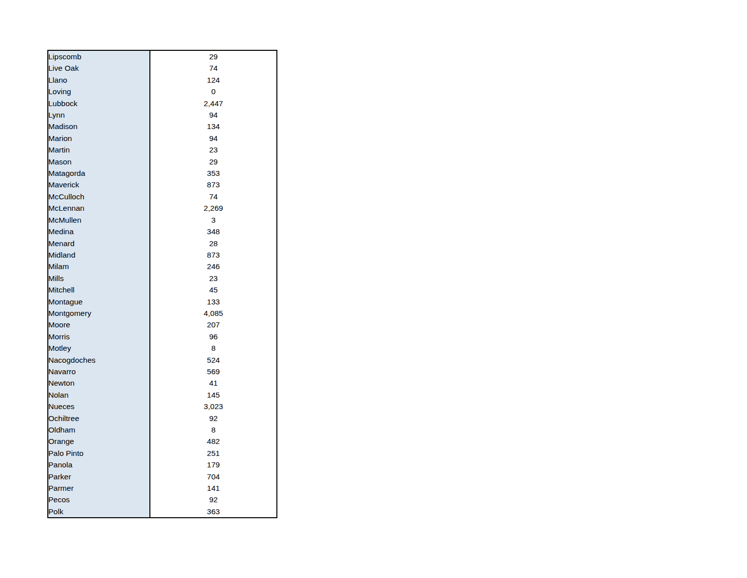| Lipscomb | 29 |
| Live Oak | 74 |
| Llano | 124 |
| Loving | 0 |
| Lubbock | 2,447 |
| Lynn | 94 |
| Madison | 134 |
| Marion | 94 |
| Martin | 23 |
| Mason | 29 |
| Matagorda | 353 |
| Maverick | 873 |
| McCulloch | 74 |
| McLennan | 2,269 |
| McMullen | 3 |
| Medina | 348 |
| Menard | 28 |
| Midland | 873 |
| Milam | 246 |
| Mills | 23 |
| Mitchell | 45 |
| Montague | 133 |
| Montgomery | 4,085 |
| Moore | 207 |
| Morris | 96 |
| Motley | 8 |
| Nacogdoches | 524 |
| Navarro | 569 |
| Newton | 41 |
| Nolan | 145 |
| Nueces | 3,023 |
| Ochiltree | 92 |
| Oldham | 8 |
| Orange | 482 |
| Palo Pinto | 251 |
| Panola | 179 |
| Parker | 704 |
| Parmer | 141 |
| Pecos | 92 |
| Polk | 363 |